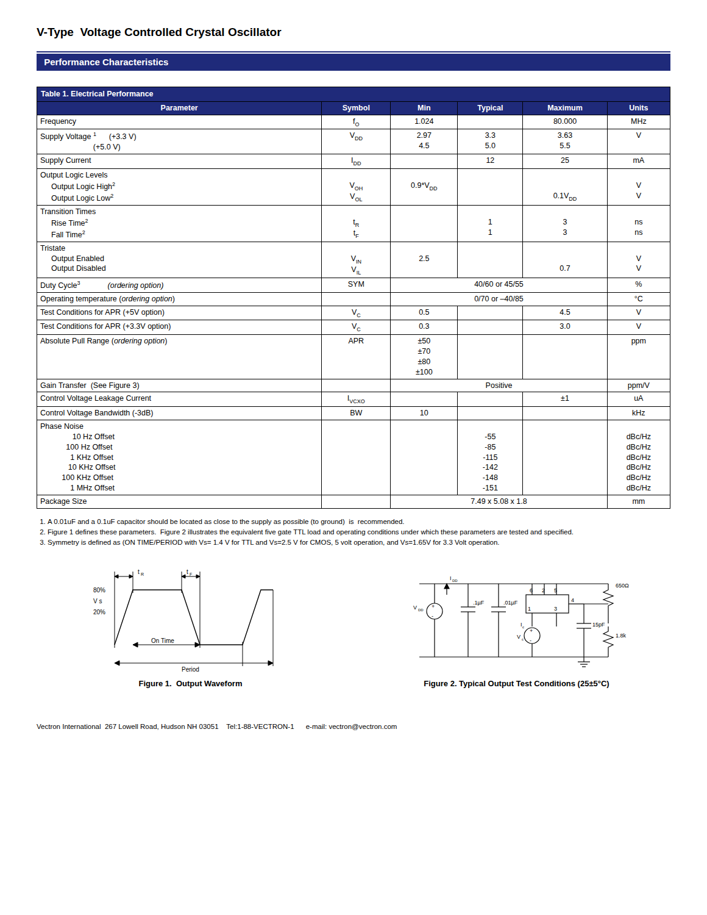V-Type Voltage Controlled Crystal Oscillator
Performance Characteristics
Table 1. Electrical Performance
| Parameter | Symbol | Min | Typical | Maximum | Units |
| --- | --- | --- | --- | --- | --- |
| Frequency | f O | 1.024 | | 80.000 | MHz |
| Supply Voltage 1 (+3.3 V) (+5.0 V) | V DD | 2.97 4.5 | 3.3 5.0 | 3.63 5.5 | V |
| Supply Current | I DD | | 12 | 25 | mA |
| Output Logic Levels Output Logic High 2 Output Logic Low 2 | V OH V OL | 0.9*V DD | | 0.1V DD | V V |
| Transition Times Rise Time 2 Fall Time 2 | t R t F | | 1 1 | 3 3 | ns ns |
| Tristate Output Enabled Output Disabled | V IN V IL | 2.5 | | 0.7 | V V |
| Duty Cycle 3 (ordering option) | SYM | 40/60 or 45/55 | % |
| Operating temperature ( ordering option ) | | 0/70 or –40/85 | °C |
| Test Conditions for APR (+5V option) | V C | 0.5 | | 4.5 | V |
| Test Conditions for APR (+3.3V option) | V C | 0.3 | | 3.0 | V |
| Absolute Pull Range ( ordering option ) | APR | ±50 ±70 ±80 ±100 | | | ppm |
| Gain Transfer (See Figure 3) | | Positive | ppm/V |
| Control Voltage Leakage Current | I VCXO | | | ±1 | uA |
| Control Voltage Bandwidth (-3dB) | BW | 10 | | | kHz |
| Phase Noise 10 Hz Offset 100 Hz Offset 1 KHz Offset 10 KHz Offset 100 KHz Offset 1 MHz Offset | | | -55 -85 -115 -142 -148 -151 | | dBc/Hz dBc/Hz dBc/Hz dBc/Hz dBc/Hz dBc/Hz |
| Package Size | | 7.49 x 5.08 x 1.8 | mm |
A 0.01uF and a 0.1uF capacitor should be located as close to the supply as possible (to ground) is recommended.
Figure 1 defines these parameters. Figure 2 illustrates the equivalent five gate TTL load and operating conditions under which these parameters are tested and specified.
Symmetry is defined as (ON TIME/PERIOD with Vs= 1.4 V for TTL and Vs=2.5 V for CMOS, 5 volt operation, and Vs=1.65V for 3.3 Volt operation.
tR tF 80% V s 20% On Time Period
Figure 1. Output Waveform
IDD VDD + - .1µF .01µF 6 2 5 1 3 4 Ic Vc + - 15pF 650Ω 1.8k
Figure 2. Typical Output Test Conditions (25±5°C)
Vectron International 267 Lowell Road, Hudson NH 03051 Tel:1-88-VECTRON-1 e-mail: vectron@vectron.com